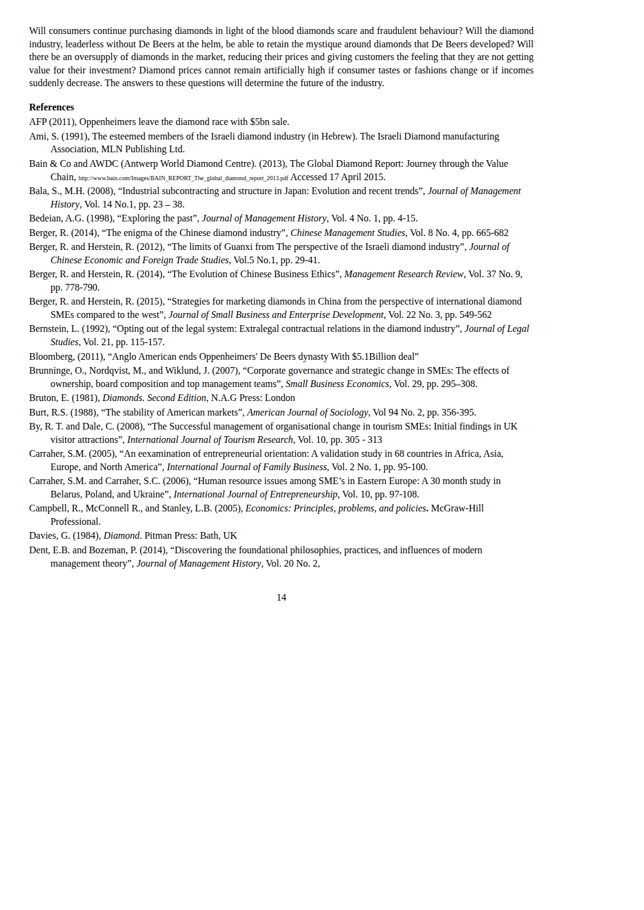Will consumers continue purchasing diamonds in light of the blood diamonds scare and fraudulent behaviour? Will the diamond industry, leaderless without De Beers at the helm, be able to retain the mystique around diamonds that De Beers developed? Will there be an oversupply of diamonds in the market, reducing their prices and giving customers the feeling that they are not getting value for their investment? Diamond prices cannot remain artificially high if consumer tastes or fashions change or if incomes suddenly decrease. The answers to these questions will determine the future of the industry.
References
AFP (2011), Oppenheimers leave the diamond race with $5bn sale.
Ami, S. (1991), The esteemed members of the Israeli diamond industry (in Hebrew). The Israeli Diamond manufacturing Association, MLN Publishing Ltd.
Bain & Co and AWDC (Antwerp World Diamond Centre). (2013), The Global Diamond Report: Journey through the Value Chain, http://www.bain.com/Images/BAIN_REPORT_The_global_diamond_report_2013.pdf Accessed 17 April 2015.
Bala, S., M.H. (2008), “Industrial subcontracting and structure in Japan: Evolution and recent trends”, Journal of Management History, Vol. 14 No.1, pp. 23 – 38.
Bedeian, A.G. (1998), “Exploring the past”, Journal of Management History, Vol. 4 No. 1, pp. 4-15.
Berger, R. (2014), “The enigma of the Chinese diamond industry”, Chinese Management Studies, Vol. 8 No. 4, pp. 665-682
Berger, R. and Herstein, R. (2012), “The limits of Guanxi from The perspective of the Israeli diamond industry”, Journal of Chinese Economic and Foreign Trade Studies, Vol.5 No.1, pp. 29-41.
Berger, R. and Herstein, R. (2014), “The Evolution of Chinese Business Ethics”, Management Research Review, Vol. 37 No. 9, pp. 778-790.
Berger, R. and Herstein, R. (2015), “Strategies for marketing diamonds in China from the perspective of international diamond SMEs compared to the west”, Journal of Small Business and Enterprise Development, Vol. 22 No. 3, pp. 549-562
Bernstein, L. (1992), “Opting out of the legal system: Extralegal contractual relations in the diamond industry”, Journal of Legal Studies, Vol. 21, pp. 115-157.
Bloomberg, (2011), “Anglo American ends Oppenheimers' De Beers dynasty With $5.1Billion deal”
Brunninge, O., Nordqvist, M., and Wiklund, J. (2007), “Corporate governance and strategic change in SMEs: The effects of ownership, board composition and top management teams”, Small Business Economics, Vol. 29, pp. 295–308.
Bruton, E. (1981), Diamonds. Second Edition, N.A.G Press: London
Burt, R.S. (1988), “The stability of American markets”, American Journal of Sociology, Vol 94 No. 2, pp. 356-395.
By, R. T. and Dale, C. (2008), “The Successful management of organisational change in tourism SMEs: Initial findings in UK visitor attractions”, International Journal of Tourism Research, Vol. 10, pp. 305 - 313
Carraher, S.M. (2005), “An eexamination of entrepreneurial orientation: A validation study in 68 countries in Africa, Asia, Europe, and North America”, International Journal of Family Business, Vol. 2 No. 1, pp. 95-100.
Carraher, S.M. and Carraher, S.C. (2006), “Human resource issues among SME’s in Eastern Europe: A 30 month study in Belarus, Poland, and Ukraine”, International Journal of Entrepreneurship, Vol. 10, pp. 97-108.
Campbell, R., McConnell R., and Stanley, L.B. (2005), Economics: Principles, problems, and policies. McGraw-Hill Professional.
Davies, G. (1984), Diamond. Pitman Press: Bath, UK
Dent, E.B. and Bozeman, P. (2014), “Discovering the foundational philosophies, practices, and influences of modern management theory”, Journal of Management History, Vol. 20 No. 2,
14